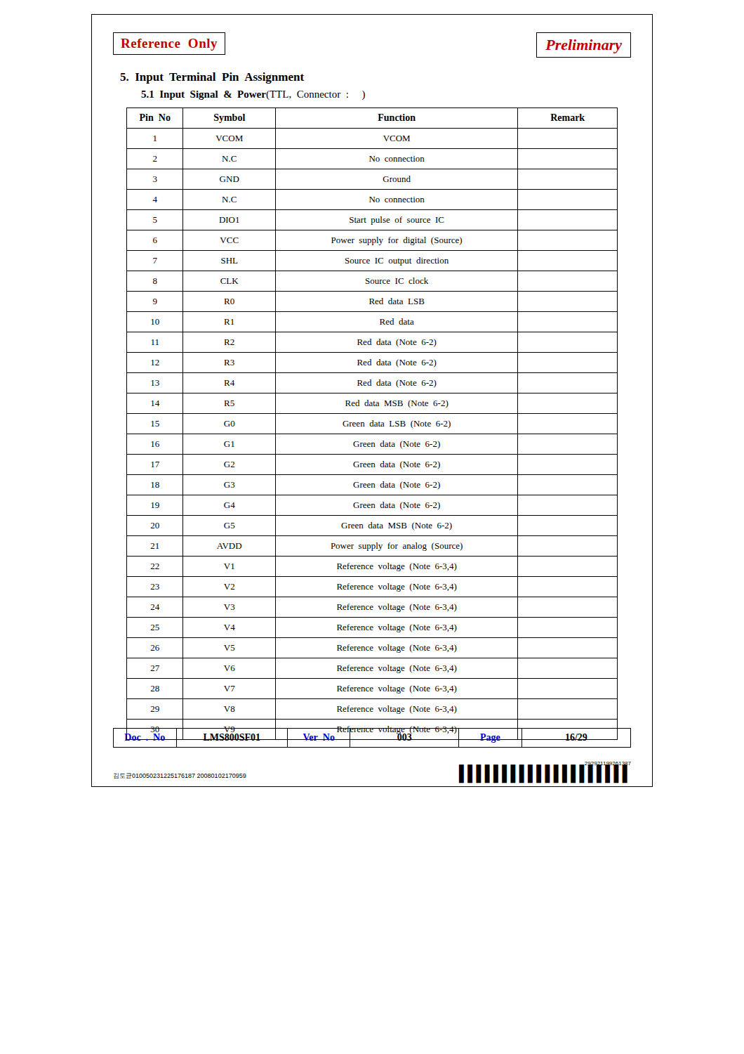Reference Only
Preliminary
5. Input Terminal Pin Assignment
5.1 Input Signal & Power(TTL, Connector : )
| Pin No | Symbol | Function | Remark |
| --- | --- | --- | --- |
| 1 | VCOM | VCOM | |
| 2 | N.C | No connection | |
| 3 | GND | Ground | |
| 4 | N.C | No connection | |
| 5 | DIO1 | Start pulse of source IC | |
| 6 | VCC | Power supply for digital (Source) | |
| 7 | SHL | Source IC output direction | |
| 8 | CLK | Source IC clock | |
| 9 | R0 | Red data LSB | |
| 10 | R1 | Red data | |
| 11 | R2 | Red data (Note 6-2) | |
| 12 | R3 | Red data (Note 6-2) | |
| 13 | R4 | Red data (Note 6-2) | |
| 14 | R5 | Red data MSB (Note 6-2) | |
| 15 | G0 | Green data LSB (Note 6-2) | |
| 16 | G1 | Green data (Note 6-2) | |
| 17 | G2 | Green data (Note 6-2) | |
| 18 | G3 | Green data (Note 6-2) | |
| 19 | G4 | Green data (Note 6-2) | |
| 20 | G5 | Green data MSB (Note 6-2) | |
| 21 | AVDD | Power supply for analog (Source) | |
| 22 | V1 | Reference voltage (Note 6-3,4) | |
| 23 | V2 | Reference voltage (Note 6-3,4) | |
| 24 | V3 | Reference voltage (Note 6-3,4) | |
| 25 | V4 | Reference voltage (Note 6-3,4) | |
| 26 | V5 | Reference voltage (Note 6-3,4) | |
| 27 | V6 | Reference voltage (Note 6-3,4) | |
| 28 | V7 | Reference voltage (Note 6-3,4) | |
| 29 | V8 | Reference voltage (Note 6-3,4) | |
| 30 | V9 | Reference voltage (Note 6-3,4) | |
| Doc . No | LMS800SF01 | Ver No | 003 | Page | 16/29 |
김도균010050231225176187 20080102170959
292921199261387
▌▌▌▌▌▌▌▌▌▌▌▌▌▌▌▌▌▌▌▌